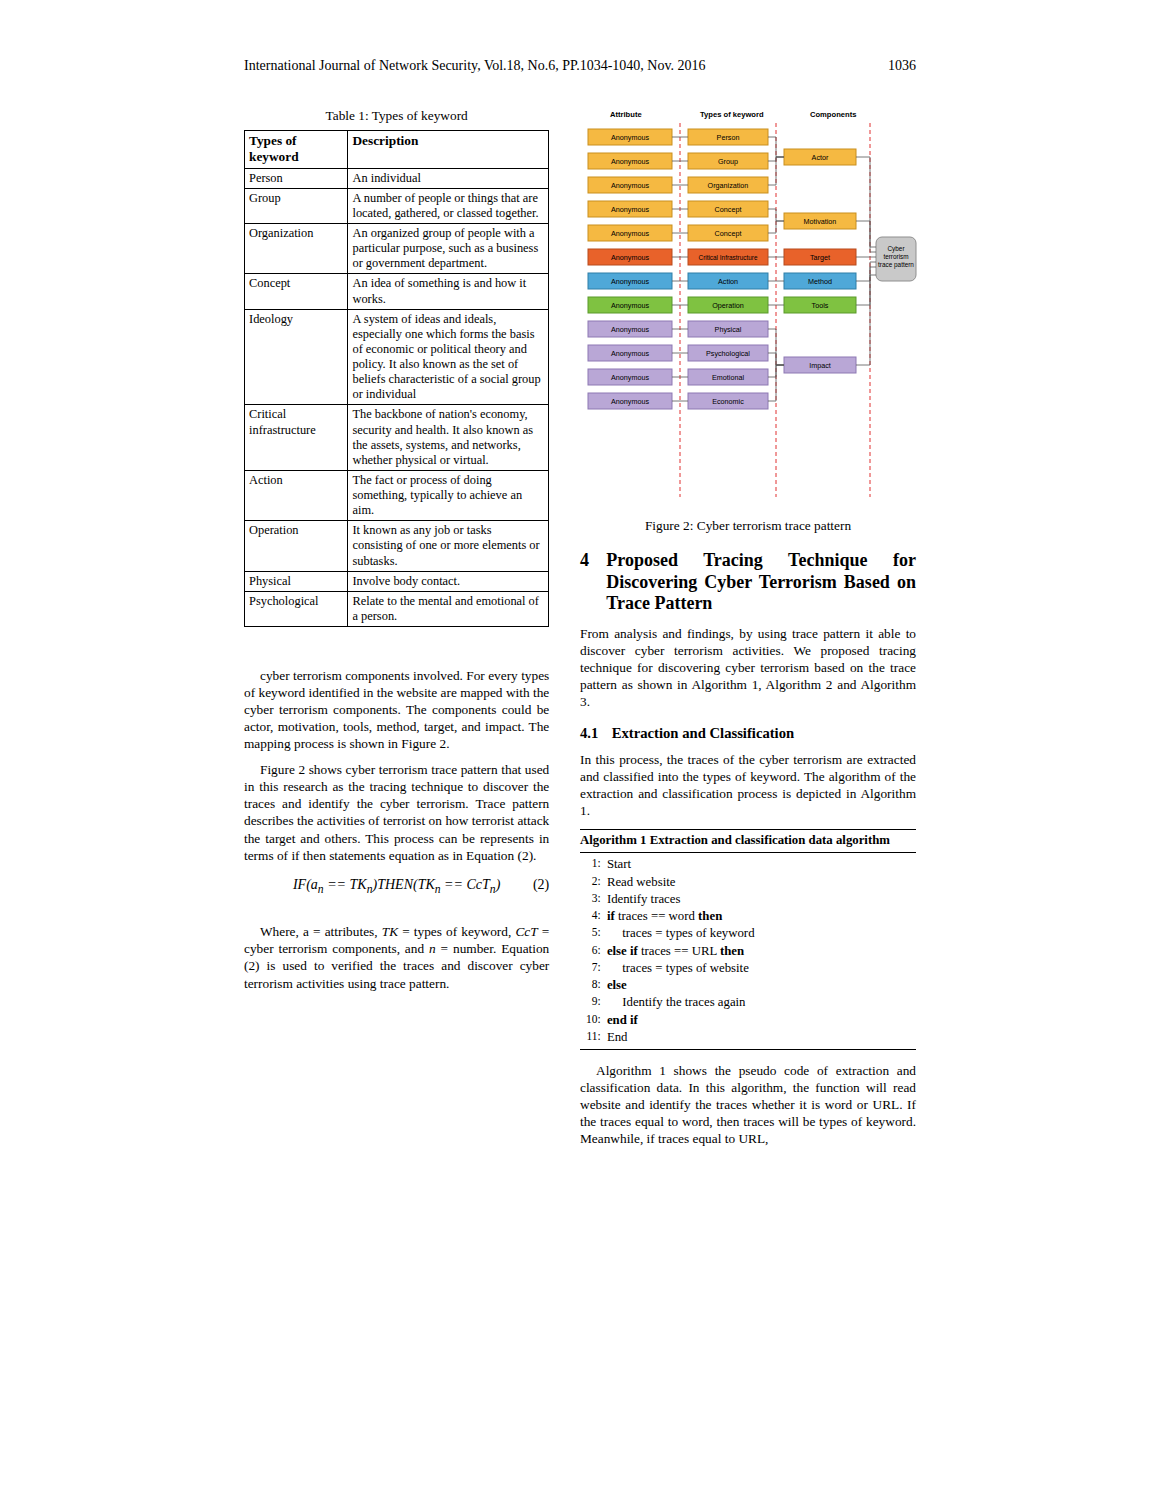International Journal of Network Security, Vol.18, No.6, PP.1034-1040, Nov. 2016
1036
Table 1: Types of keyword
| Types of keyword | Description |
| --- | --- |
| Person | An individual |
| Group | A number of people or things that are located, gathered, or classed together. |
| Organization | An organized group of people with a particular purpose, such as a business or government department. |
| Concept | An idea of something is and how it works. |
| Ideology | A system of ideas and ideals, especially one which forms the basis of economic or political theory and policy. It also known as the set of beliefs characteristic of a social group or individual |
| Critical infrastructure | The backbone of nation's economy, security and health. It also known as the assets, systems, and networks, whether physical or virtual. |
| Action | The fact or process of doing something, typically to achieve an aim. |
| Operation | It known as any job or tasks consisting of one or more elements or subtasks. |
| Physical | Involve body contact. |
| Psychological | Relate to the mental and emotional of a person. |
cyber terrorism components involved. For every types of keyword identified in the website are mapped with the cyber terrorism components. The components could be actor, motivation, tools, method, target, and impact. The mapping process is shown in Figure 2.
Figure 2 shows cyber terrorism trace pattern that used in this research as the tracing technique to discover the traces and identify the cyber terrorism. Trace pattern describes the activities of terrorist on how terrorist attack the target and others. This process can be represents in terms of if then statements equation as in Equation (2).
IF(an == TKn)THEN(TKn == CcTn) (2)
Where, a = attributes, TK = types of keyword, CcT = cyber terrorism components, and n = number. Equation (2) is used to verified the traces and discover cyber terrorism activities using trace pattern.
Attribute Types of keyword Components Anonymous Anonymous Anonymous Anonymous Anonymous Anonymous Anonymous Anonymous Anonymous Anonymous Anonymous Anonymous Person Group Organization Concept Concept Critical Infrastructure Action Operation Physical Psychological Emotional Economic Actor Motivation Target Method Tools Impact Cyber terrorism trace pattern
Figure 2: Cyber terrorism trace pattern
4 Proposed Tracing Technique for Discovering Cyber Terrorism Based on Trace Pattern
From analysis and findings, by using trace pattern it able to discover cyber terrorism activities. We proposed tracing technique for discovering cyber terrorism based on the trace pattern as shown in Algorithm 1, Algorithm 2 and Algorithm 3.
4.1 Extraction and Classification
In this process, the traces of the cyber terrorism are extracted and classified into the types of keyword. The algorithm of the extraction and classification process is depicted in Algorithm 1.
Algorithm 1 Extraction and classification data algorithm
Start
Read website
Identify traces
if traces == word then
traces = types of keyword
else if traces == URL then
traces = types of website
else
Identify the traces again
end if
End
Algorithm 1 shows the pseudo code of extraction and classification data. In this algorithm, the function will read website and identify the traces whether it is word or URL. If the traces equal to word, then traces will be types of keyword. Meanwhile, if traces equal to URL,